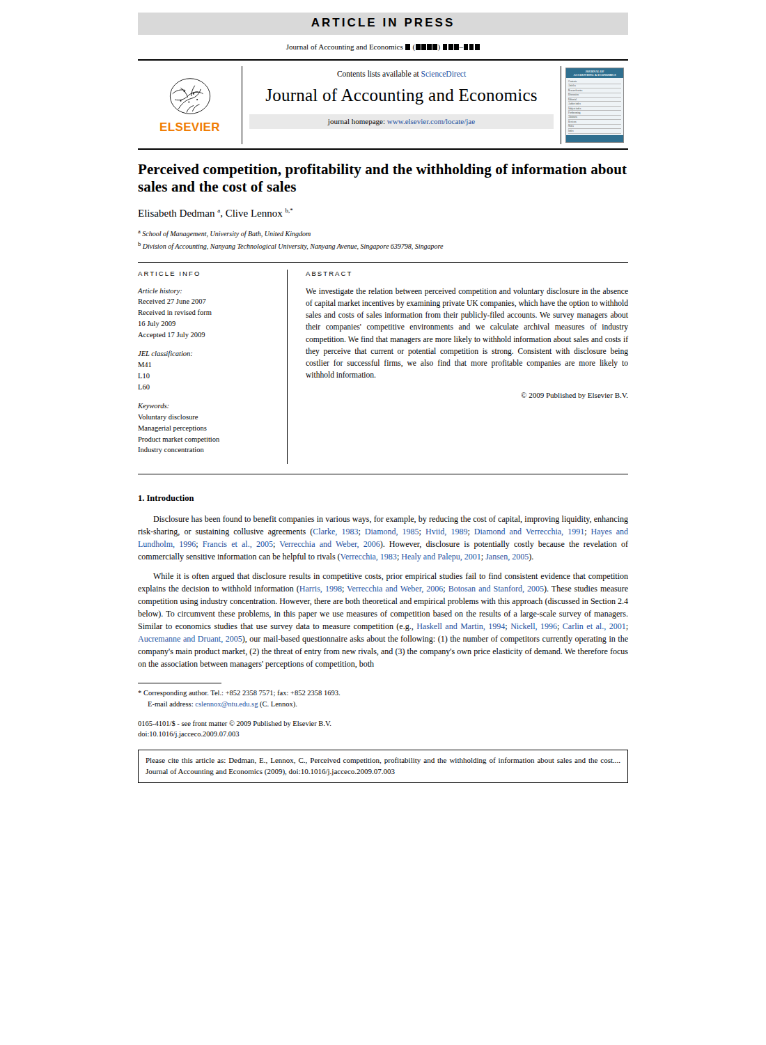ARTICLE IN PRESS
Journal of Accounting and Economics ( ) –
ELSEVIER
Contents lists available at ScienceDirect
Journal of Accounting and Economics
journal homepage: www.elsevier.com/locate/jae
JOURNAL OF
ACCOUNTING & ECONOMICS
Contents Articles Research notes Discussion Editorial Author index Subject index Forthcoming Abstracts Reviews Notes Index
Perceived competition, profitability and the withholding of information about sales and the cost of sales
Elisabeth Dedman a, Clive Lennox b,*
a School of Management, University of Bath, United Kingdom
b Division of Accounting, Nanyang Technological University, Nanyang Avenue, Singapore 639798, Singapore
Article info
Article history:
Received 27 June 2007
Received in revised form
16 July 2009
Accepted 17 July 2009
JEL classification:
M41
L10
L60
Keywords:
Voluntary disclosure
Managerial perceptions
Product market competition
Industry concentration
Abstract
We investigate the relation between perceived competition and voluntary disclosure in the absence of capital market incentives by examining private UK companies, which have the option to withhold sales and costs of sales information from their publicly-filed accounts. We survey managers about their companies' competitive environments and we calculate archival measures of industry competition. We find that managers are more likely to withhold information about sales and costs if they perceive that current or potential competition is strong. Consistent with disclosure being costlier for successful firms, we also find that more profitable companies are more likely to withhold information.
© 2009 Published by Elsevier B.V.
1. Introduction
Disclosure has been found to benefit companies in various ways, for example, by reducing the cost of capital, improving liquidity, enhancing risk-sharing, or sustaining collusive agreements (Clarke, 1983; Diamond, 1985; Hviid, 1989; Diamond and Verrecchia, 1991; Hayes and Lundholm, 1996; Francis et al., 2005; Verrecchia and Weber, 2006). However, disclosure is potentially costly because the revelation of commercially sensitive information can be helpful to rivals (Verrecchia, 1983; Healy and Palepu, 2001; Jansen, 2005).
While it is often argued that disclosure results in competitive costs, prior empirical studies fail to find consistent evidence that competition explains the decision to withhold information (Harris, 1998; Verrecchia and Weber, 2006; Botosan and Stanford, 2005). These studies measure competition using industry concentration. However, there are both theoretical and empirical problems with this approach (discussed in Section 2.4 below). To circumvent these problems, in this paper we use measures of competition based on the results of a large-scale survey of managers. Similar to economics studies that use survey data to measure competition (e.g., Haskell and Martin, 1994; Nickell, 1996; Carlin et al., 2001; Aucremanne and Druant, 2005), our mail-based questionnaire asks about the following: (1) the number of competitors currently operating in the company's main product market, (2) the threat of entry from new rivals, and (3) the company's own price elasticity of demand. We therefore focus on the association between managers' perceptions of competition, both
* Corresponding author. Tel.: +852 2358 7571; fax: +852 2358 1693.
E-mail address: cslennox@ntu.edu.sg (C. Lennox).
0165-4101/$ - see front matter © 2009 Published by Elsevier B.V.
doi:10.1016/j.jacceco.2009.07.003
Please cite this article as: Dedman, E., Lennox, C., Perceived competition, profitability and the withholding of information about sales and the cost.... Journal of Accounting and Economics (2009), doi:10.1016/j.jacceco.2009.07.003